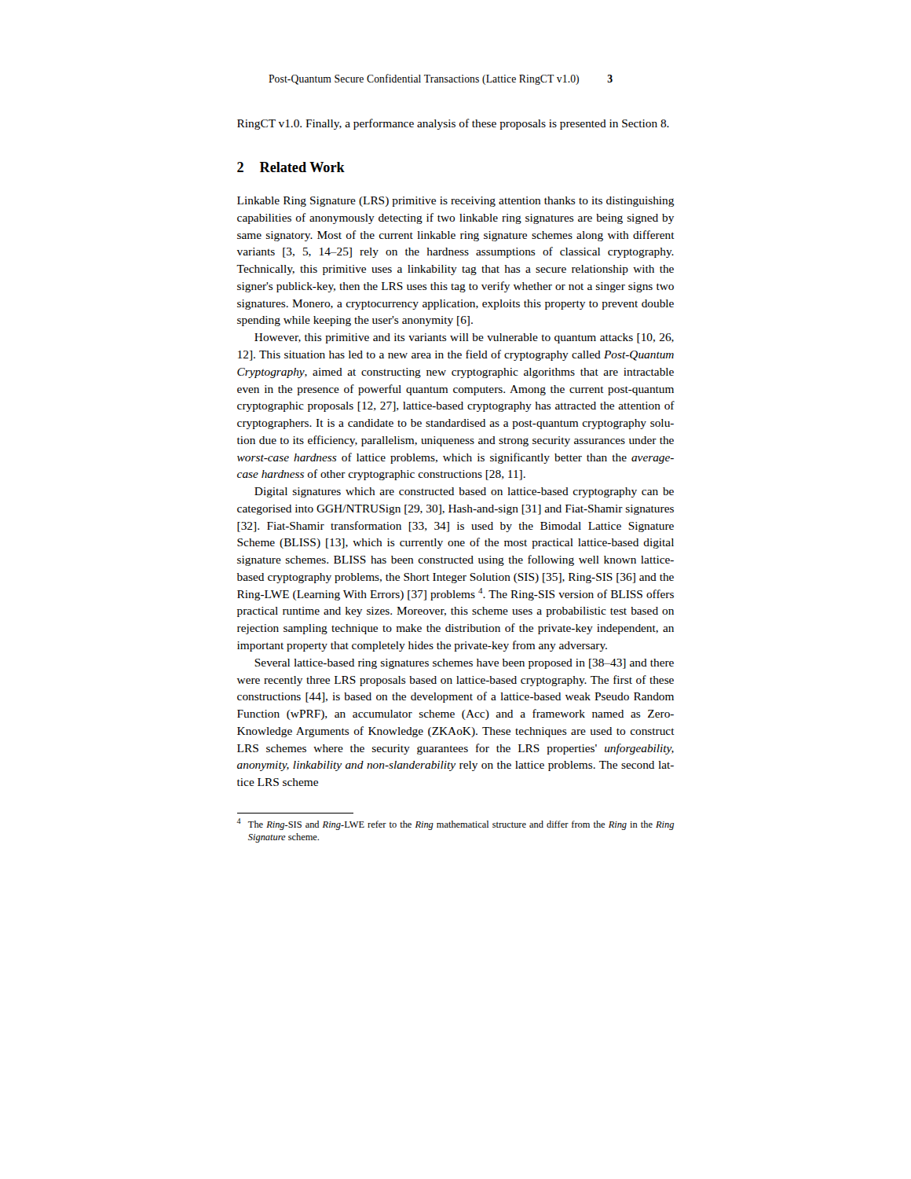Post-Quantum Secure Confidential Transactions (Lattice RingCT v1.0) 3
RingCT v1.0. Finally, a performance analysis of these proposals is presented in Section 8.
2 Related Work
Linkable Ring Signature (LRS) primitive is receiving attention thanks to its distinguishing capabilities of anonymously detecting if two linkable ring signatures are being signed by same signatory. Most of the current linkable ring signature schemes along with different variants [3, 5, 14–25] rely on the hardness assumptions of classical cryptography. Technically, this primitive uses a linkability tag that has a secure relationship with the signer's publick-key, then the LRS uses this tag to verify whether or not a singer signs two signatures. Monero, a cryptocurrency application, exploits this property to prevent double spending while keeping the user's anonymity [6].
However, this primitive and its variants will be vulnerable to quantum attacks [10, 26, 12]. This situation has led to a new area in the field of cryptography called Post-Quantum Cryptography, aimed at constructing new cryptographic algorithms that are intractable even in the presence of powerful quantum computers. Among the current post-quantum cryptographic proposals [12, 27], lattice-based cryptography has attracted the attention of cryptographers. It is a candidate to be standardised as a post-quantum cryptography solution due to its efficiency, parallelism, uniqueness and strong security assurances under the worst-case hardness of lattice problems, which is significantly better than the average-case hardness of other cryptographic constructions [28, 11].
Digital signatures which are constructed based on lattice-based cryptography can be categorised into GGH/NTRUSign [29, 30], Hash-and-sign [31] and Fiat-Shamir signatures [32]. Fiat-Shamir transformation [33, 34] is used by the Bimodal Lattice Signature Scheme (BLISS) [13], which is currently one of the most practical lattice-based digital signature schemes. BLISS has been constructed using the following well known lattice-based cryptography problems, the Short Integer Solution (SIS) [35], Ring-SIS [36] and the Ring-LWE (Learning With Errors) [37] problems 4. The Ring-SIS version of BLISS offers practical runtime and key sizes. Moreover, this scheme uses a probabilistic test based on rejection sampling technique to make the distribution of the private-key independent, an important property that completely hides the private-key from any adversary.
Several lattice-based ring signatures schemes have been proposed in [38–43] and there were recently three LRS proposals based on lattice-based cryptography. The first of these constructions [44], is based on the development of a lattice-based weak Pseudo Random Function (wPRF), an accumulator scheme (Acc) and a framework named as Zero-Knowledge Arguments of Knowledge (ZKAoK). These techniques are used to construct LRS schemes where the security guarantees for the LRS properties' unforgeability, anonymity, linkability and non-slanderability rely on the lattice problems. The second lattice LRS scheme
4 The Ring-SIS and Ring-LWE refer to the Ring mathematical structure and differ from the Ring in the Ring Signature scheme.